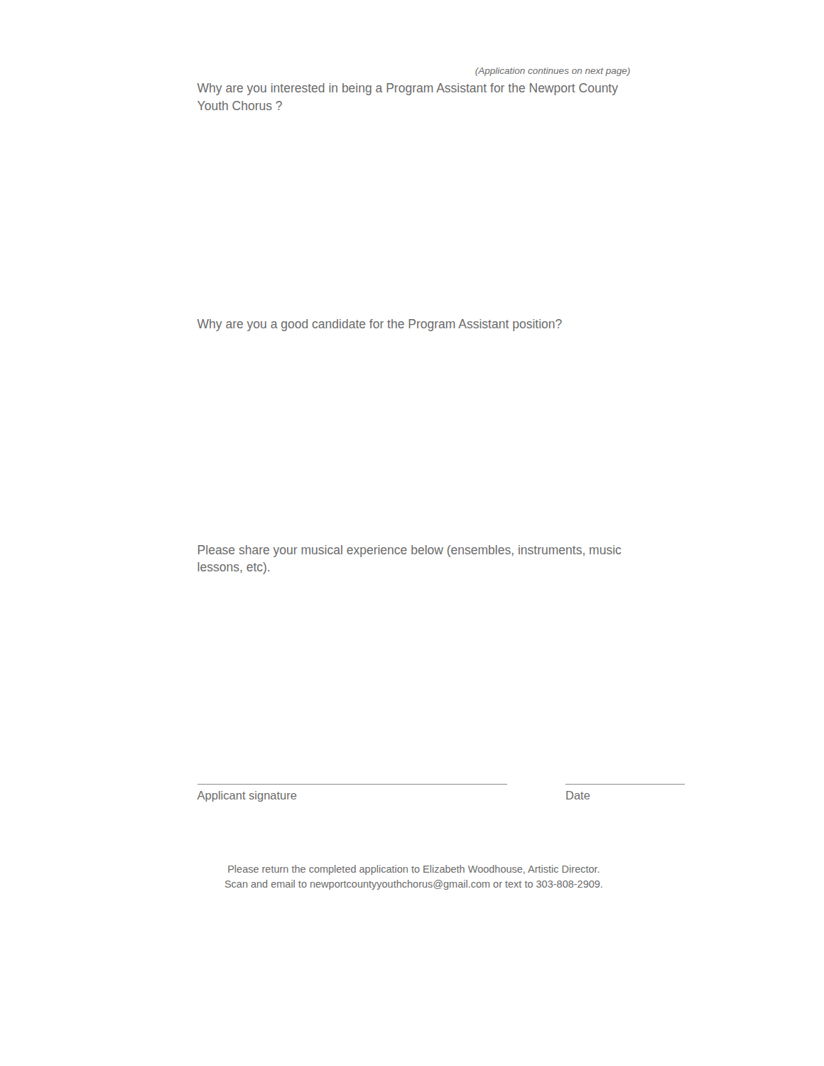(Application continues on next page)
Why are you interested in being a Program Assistant for the Newport County Youth Chorus ?
Why are you a good candidate for the Program Assistant position?
Please share your musical experience below (ensembles, instruments, music lessons, etc).
Applicant signature
Date
Please return the completed application to Elizabeth Woodhouse, Artistic Director.
Scan and email to newportcountyyouthchorus@gmail.com or text to 303-808-2909.